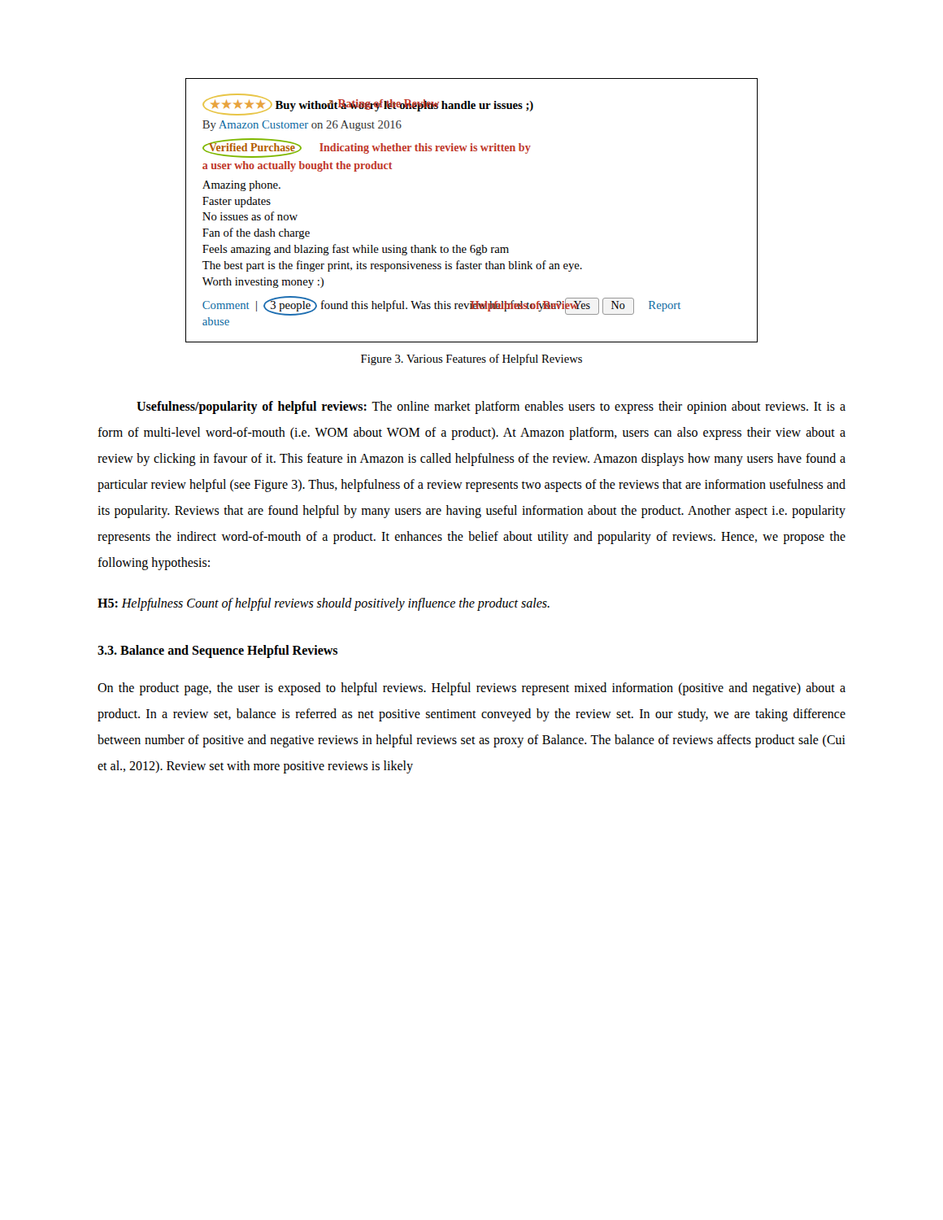★★★★★ Buy without a worry let oneplus handle ur issues ;)
↗ Rating of the Review
By Amazon Customer on 26 August 2016
Verified Purchase Indicating whether this review is written by
a user who actually bought the product
Amazing phone.
Faster updates
No issues as of now
Fan of the dash charge
Feels amazing and blazing fast while using thank to the 6gb ram
The best part is the finger print, its responsiveness is faster than blink of an eye.
Worth investing money :)
Comment | 3 people found this helpful. Was this review helpful to you? Yes No Report
Helpfulness of Review
abuse
Figure 3. Various Features of Helpful Reviews
Usefulness/popularity of helpful reviews: The online market platform enables users to express their opinion about reviews. It is a form of multi-level word-of-mouth (i.e. WOM about WOM of a product). At Amazon platform, users can also express their view about a review by clicking in favour of it. This feature in Amazon is called helpfulness of the review. Amazon displays how many users have found a particular review helpful (see Figure 3). Thus, helpfulness of a review represents two aspects of the reviews that are information usefulness and its popularity. Reviews that are found helpful by many users are having useful information about the product. Another aspect i.e. popularity represents the indirect word-of-mouth of a product. It enhances the belief about utility and popularity of reviews. Hence, we propose the following hypothesis:
H5: Helpfulness Count of helpful reviews should positively influence the product sales.
3.3. Balance and Sequence Helpful Reviews
On the product page, the user is exposed to helpful reviews. Helpful reviews represent mixed information (positive and negative) about a product. In a review set, balance is referred as net positive sentiment conveyed by the review set. In our study, we are taking difference between number of positive and negative reviews in helpful reviews set as proxy of Balance. The balance of reviews affects product sale (Cui et al., 2012). Review set with more positive reviews is likely